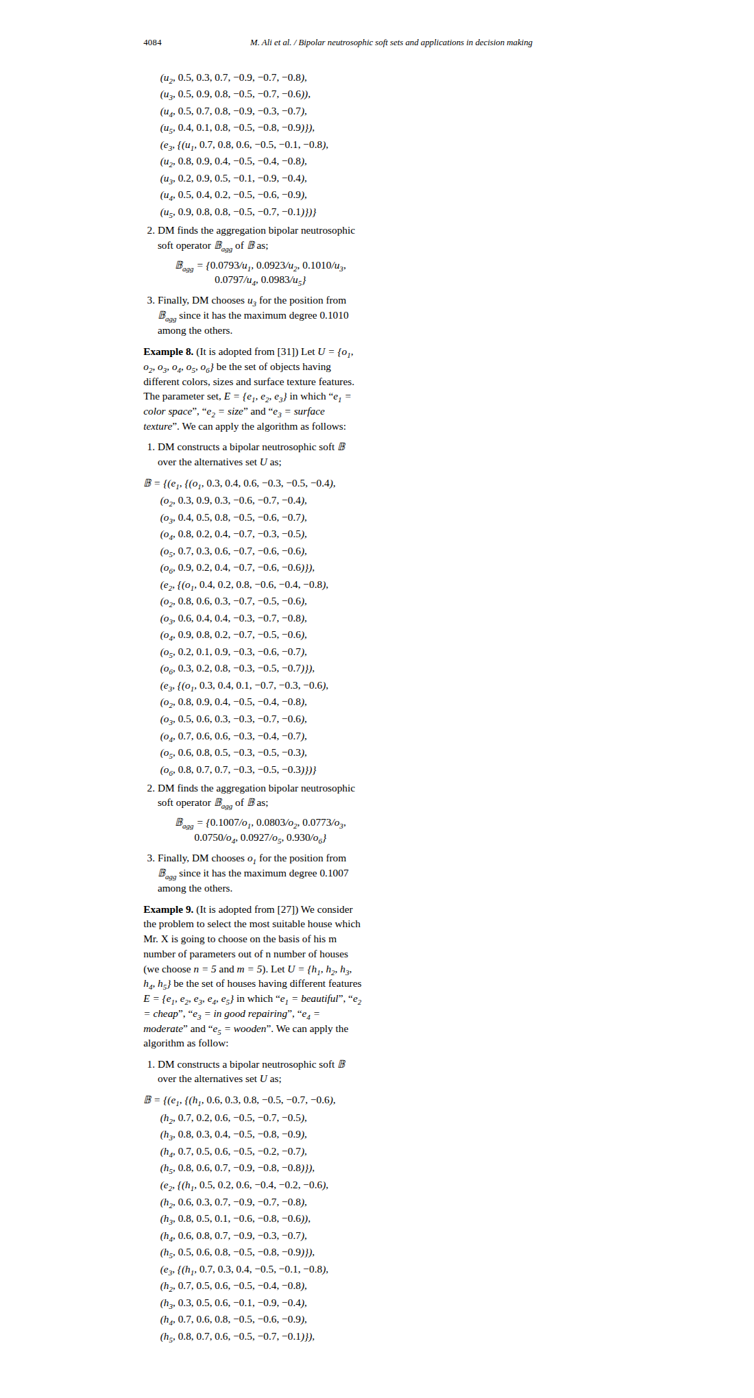4084 M. Ali et al. / Bipolar neutrosophic soft sets and applications in decision making
(u2, 0.5, 0.3, 0.7, −0.9, −0.7, −0.8),
(u3, 0.5, 0.9, 0.8, −0.5, −0.7, −0.6)),
(u4, 0.5, 0.7, 0.8, −0.9, −0.3, −0.7),
(u5, 0.4, 0.1, 0.8, −0.5, −0.8, −0.9)}),
(e3, {(u1, 0.7, 0.8, 0.6, −0.5, −0.1, −0.8),
(u2, 0.8, 0.9, 0.4, −0.5, −0.4, −0.8),
(u3, 0.2, 0.9, 0.5, −0.1, −0.9, −0.4),
(u4, 0.5, 0.4, 0.2, −0.5, −0.6, −0.9),
(u5, 0.9, 0.8, 0.8, −0.5, −0.7, −0.1)})}
DM finds the aggregation bipolar neutrosophic soft operator 𝔹agg of 𝔹 as;
𝔹agg = {0.0793/u1, 0.0923/u2, 0.1010/u3, 0.0797/u4, 0.0983/u5}
Finally, DM chooses u3 for the position from 𝔹agg since it has the maximum degree 0.1010 among the others.
Example 8. (It is adopted from [31]) Let U = {o1, o2, o3, o4, o5, o6} be the set of objects having different colors, sizes and surface texture features. The parameter set, E = {e1, e2, e3} in which “e1 = color space”, “e2 = size” and “e3 = surface texture”. We can apply the algorithm as follows:
DM constructs a bipolar neutrosophic soft 𝔹 over the alternatives set U as;
𝔹 = {(e1, {(o1, 0.3, 0.4, 0.6, −0.3, −0.5, −0.4),
(o2, 0.3, 0.9, 0.3, −0.6, −0.7, −0.4),
(o3, 0.4, 0.5, 0.8, −0.5, −0.6, −0.7),
(o4, 0.8, 0.2, 0.4, −0.7, −0.3, −0.5),
(o5, 0.7, 0.3, 0.6, −0.7, −0.6, −0.6),
(o6, 0.9, 0.2, 0.4, −0.7, −0.6, −0.6)}),
(e2, {(o1, 0.4, 0.2, 0.8, −0.6, −0.4, −0.8),
(o2, 0.8, 0.6, 0.3, −0.7, −0.5, −0.6),
(o3, 0.6, 0.4, 0.4, −0.3, −0.7, −0.8),
(o4, 0.9, 0.8, 0.2, −0.7, −0.5, −0.6),
(o5, 0.2, 0.1, 0.9, −0.3, −0.6, −0.7),
(o6, 0.3, 0.2, 0.8, −0.3, −0.5, −0.7)}),
(e3, {(o1, 0.3, 0.4, 0.1, −0.7, −0.3, −0.6),
(o2, 0.8, 0.9, 0.4, −0.5, −0.4, −0.8),
(o3, 0.5, 0.6, 0.3, −0.3, −0.7, −0.6),
(o4, 0.7, 0.6, 0.6, −0.3, −0.4, −0.7),
(o5, 0.6, 0.8, 0.5, −0.3, −0.5, −0.3),
(o6, 0.8, 0.7, 0.7, −0.3, −0.5, −0.3)})}
DM finds the aggregation bipolar neutrosophic soft operator 𝔹agg of 𝔹 as;
𝔹agg = {0.1007/o1, 0.0803/o2, 0.0773/o3, 0.0750/o4, 0.0927/o5, 0.930/o6}
Finally, DM chooses o1 for the position from 𝔹agg since it has the maximum degree 0.1007 among the others.
Example 9. (It is adopted from [27]) We consider the problem to select the most suitable house which Mr. X is going to choose on the basis of his m number of parameters out of n number of houses (we choose n = 5 and m = 5). Let U = {h1, h2, h3, h4, h5} be the set of houses having different features E = {e1, e2, e3, e4, e5} in which “e1 = beautiful”, “e2 = cheap”, “e3 = in good repairing”, “e4 = moderate” and “e5 = wooden”. We can apply the algorithm as follow:
DM constructs a bipolar neutrosophic soft 𝔹 over the alternatives set U as;
𝔹 = {(e1, {(h1, 0.6, 0.3, 0.8, −0.5, −0.7, −0.6),
(h2, 0.7, 0.2, 0.6, −0.5, −0.7, −0.5),
(h3, 0.8, 0.3, 0.4, −0.5, −0.8, −0.9),
(h4, 0.7, 0.5, 0.6, −0.5, −0.2, −0.7),
(h5, 0.8, 0.6, 0.7, −0.9, −0.8, −0.8)}),
(e2, {(h1, 0.5, 0.2, 0.6, −0.4, −0.2, −0.6),
(h2, 0.6, 0.3, 0.7, −0.9, −0.7, −0.8),
(h3, 0.8, 0.5, 0.1, −0.6, −0.8, −0.6)),
(h4, 0.6, 0.8, 0.7, −0.9, −0.3, −0.7),
(h5, 0.5, 0.6, 0.8, −0.5, −0.8, −0.9)}),
(e3, {(h1, 0.7, 0.3, 0.4, −0.5, −0.1, −0.8),
(h2, 0.7, 0.5, 0.6, −0.5, −0.4, −0.8),
(h3, 0.3, 0.5, 0.6, −0.1, −0.9, −0.4),
(h4, 0.7, 0.6, 0.8, −0.5, −0.6, −0.9),
(h5, 0.8, 0.7, 0.6, −0.5, −0.7, −0.1)}),